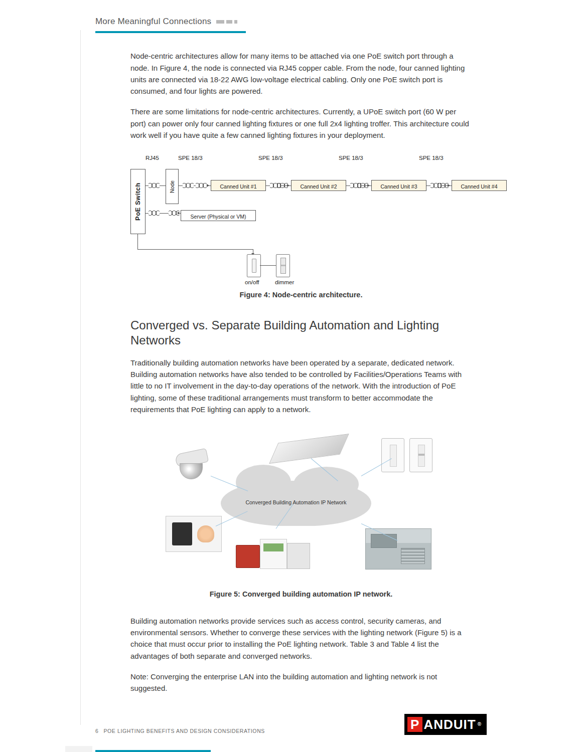More Meaningful Connections
Node-centric architectures allow for many items to be attached via one PoE switch port through a node. In Figure 4, the node is connected via RJ45 copper cable. From the node, four canned lighting units are connected via 18-22 AWG low-voltage electrical cabling. Only one PoE switch port is consumed, and four lights are powered.
There are some limitations for node-centric architectures. Currently, a UPoE switch port (60 W per port) can power only four canned lighting fixtures or one full 2x4 lighting troffer. This architecture could work well if you have quite a few canned lighting fixtures in your deployment.
RJ45
SPE 18/3
SPE 18/3
SPE 18/3
SPE 18/3
PoE Switch
Node
Canned Unit #1
Canned Unit #2
Canned Unit #3
Canned Unit #4
Server (Physical or VM)
on/off
dimmer
Figure 4: Node-centric architecture.
Converged vs. Separate Building Automation and Lighting Networks
Traditionally building automation networks have been operated by a separate, dedicated network. Building automation networks have also tended to be controlled by Facilities/Operations Teams with little to no IT involvement in the day-to-day operations of the network. With the introduction of PoE lighting, some of these traditional arrangements must transform to better accommodate the requirements that PoE lighting can apply to a network.
Converged Building Automation IP Network
Figure 5: Converged building automation IP network.
Building automation networks provide services such as access control, security cameras, and environmental sensors. Whether to converge these services with the lighting network (Figure 5) is a choice that must occur prior to installing the PoE lighting network. Table 3 and Table 4 list the advantages of both separate and converged networks.
Note: Converging the enterprise LAN into the building automation and lighting network is not suggested.
6 POE LIGHTING BENEFITS AND DESIGN CONSIDERATIONS
PANDUIT®